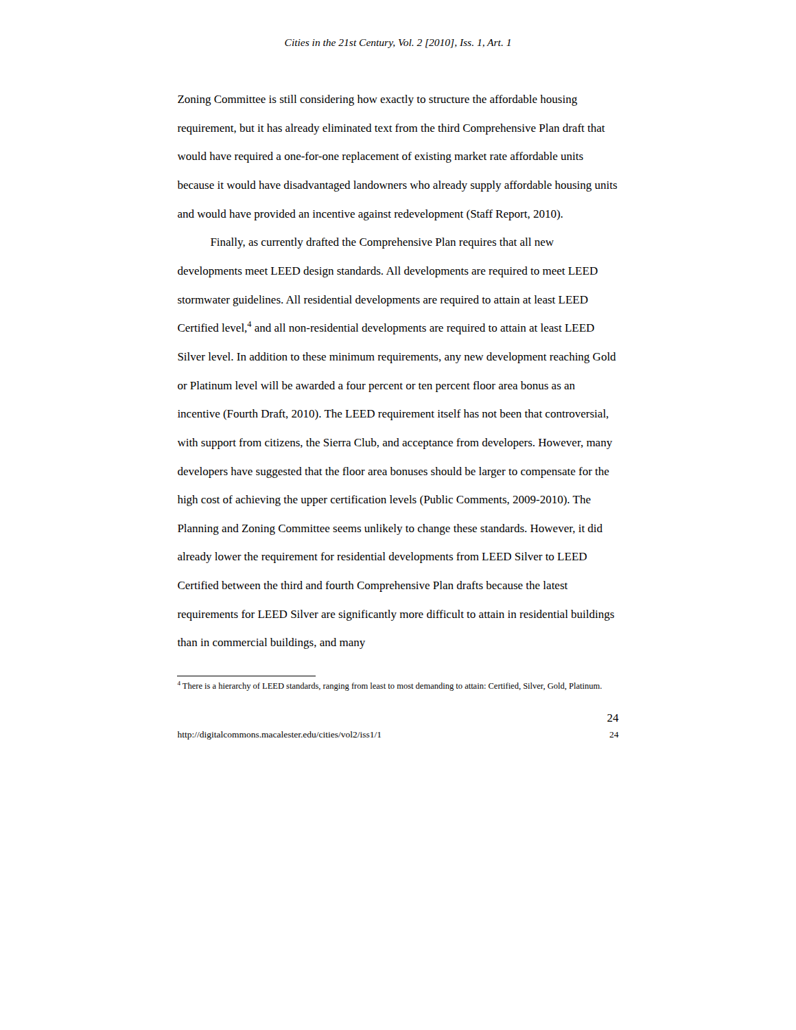Cities in the 21st Century, Vol. 2 [2010], Iss. 1, Art. 1
Zoning Committee is still considering how exactly to structure the affordable housing requirement, but it has already eliminated text from the third Comprehensive Plan draft that would have required a one-for-one replacement of existing market rate affordable units because it would have disadvantaged landowners who already supply affordable housing units and would have provided an incentive against redevelopment (Staff Report, 2010).
Finally, as currently drafted the Comprehensive Plan requires that all new developments meet LEED design standards. All developments are required to meet LEED stormwater guidelines. All residential developments are required to attain at least LEED Certified level,4 and all non-residential developments are required to attain at least LEED Silver level. In addition to these minimum requirements, any new development reaching Gold or Platinum level will be awarded a four percent or ten percent floor area bonus as an incentive (Fourth Draft, 2010). The LEED requirement itself has not been that controversial, with support from citizens, the Sierra Club, and acceptance from developers. However, many developers have suggested that the floor area bonuses should be larger to compensate for the high cost of achieving the upper certification levels (Public Comments, 2009-2010). The Planning and Zoning Committee seems unlikely to change these standards. However, it did already lower the requirement for residential developments from LEED Silver to LEED Certified between the third and fourth Comprehensive Plan drafts because the latest requirements for LEED Silver are significantly more difficult to attain in residential buildings than in commercial buildings, and many
4 There is a hierarchy of LEED standards, ranging from least to most demanding to attain: Certified, Silver, Gold, Platinum.
24
http://digitalcommons.macalester.edu/cities/vol2/iss1/1 24